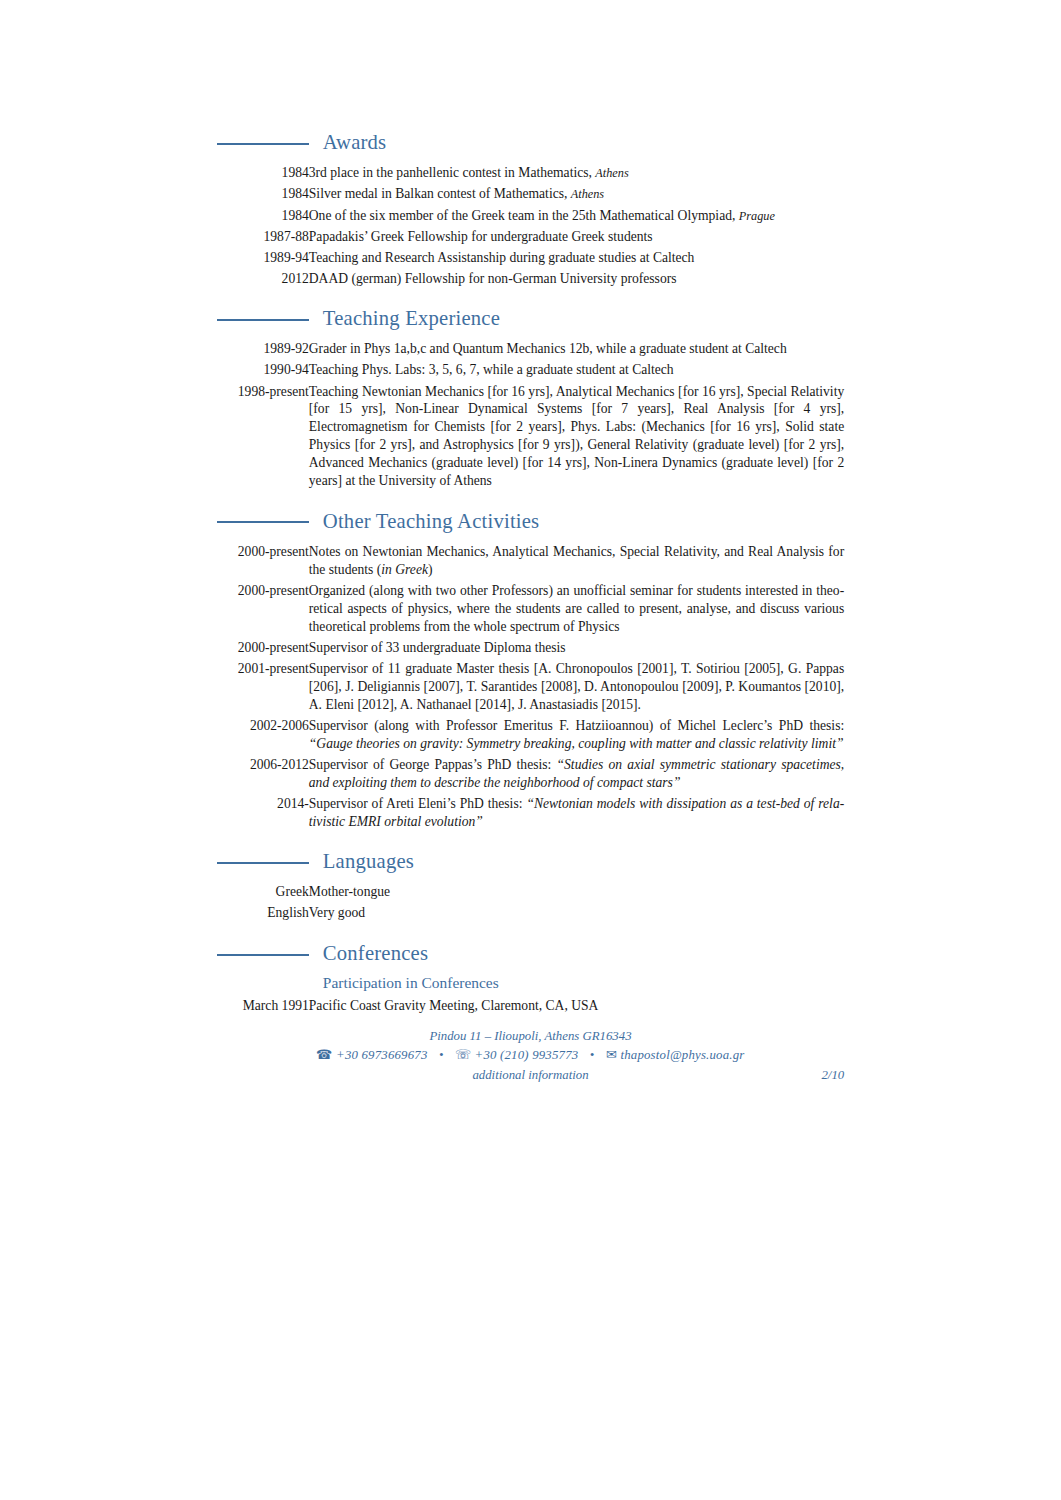Awards
| 1984 | 3rd place in the panhellenic contest in Mathematics, Athens |
| 1984 | Silver medal in Balkan contest of Mathematics, Athens |
| 1984 | One of the six member of the Greek team in the 25th Mathematical Olympiad, Prague |
| 1987-88 | Papadakis’ Greek Fellowship for undergraduate Greek students |
| 1989-94 | Teaching and Research Assistanship during graduate studies at Caltech |
| 2012 | DAAD (german) Fellowship for non-German University professors |
Teaching Experience
| 1989-92 | Grader in Phys 1a,b,c and Quantum Mechanics 12b, while a graduate student at Caltech |
| 1990-94 | Teaching Phys. Labs: 3, 5, 6, 7, while a graduate student at Caltech |
| 1998-present | Teaching Newtonian Mechanics [for 16 yrs], Analytical Mechanics [for 16 yrs], Special Relativity [for 15 yrs], Non-Linear Dynamical Systems [for 7 years], Real Analysis [for 4 yrs], Electromagnetism for Chemists [for 2 years], Phys. Labs: (Mechanics [for 16 yrs], Solid state Physics [for 2 yrs], and Astrophysics [for 9 yrs]), General Relativity (graduate level) [for 2 yrs], Advanced Mechanics (graduate level) [for 14 yrs], Non-Linera Dynamics (graduate level) [for 2 years] at the University of Athens |
Other Teaching Activities
| 2000-present | Notes on Newtonian Mechanics, Analytical Mechanics, Special Relativity, and Real Analysis for the students ( in Greek ) |
| 2000-present | Organized (along with two other Professors) an unofficial seminar for students interested in theoretical aspects of physics, where the students are called to present, analyse, and discuss various theoretical problems from the whole spectrum of Physics |
| 2000-present | Supervisor of 33 undergraduate Diploma thesis |
| 2001-present | Supervisor of 11 graduate Master thesis [A. Chronopoulos [2001], T. Sotiriou [2005], G. Pappas [206], J. Deligiannis [2007], T. Sarantides [2008], D. Antonopoulou [2009], P. Koumantos [2010], A. Eleni [2012], A. Nathanael [2014], J. Anastasiadis [2015]. |
| 2002-2006 | Supervisor (along with Professor Emeritus F. Hatziioannou) of Michel Leclerc’s PhD thesis: “Gauge theories on gravity: Symmetry breaking, coupling with matter and classic relativity limit” |
| 2006-2012 | Supervisor of George Pappas’s PhD thesis: “Studies on axial symmetric stationary spacetimes, and exploiting them to describe the neighborhood of compact stars” |
| 2014- | Supervisor of Areti Eleni’s PhD thesis: “Newtonian models with dissipation as a test-bed of relativistic EMRI orbital evolution” |
Languages
| Greek | Mother-tongue |
| English | Very good |
Conferences
Participation in Conferences
| March 1991 | Pacific Coast Gravity Meeting, Claremont, CA, USA |
Pindou 11 – Ilioupoli, Athens GR16343
☎ +30 6973669673 • ☏ +30 (210) 9935773 • ✉ thapostol@phys.uoa.gr
additional information 2/10